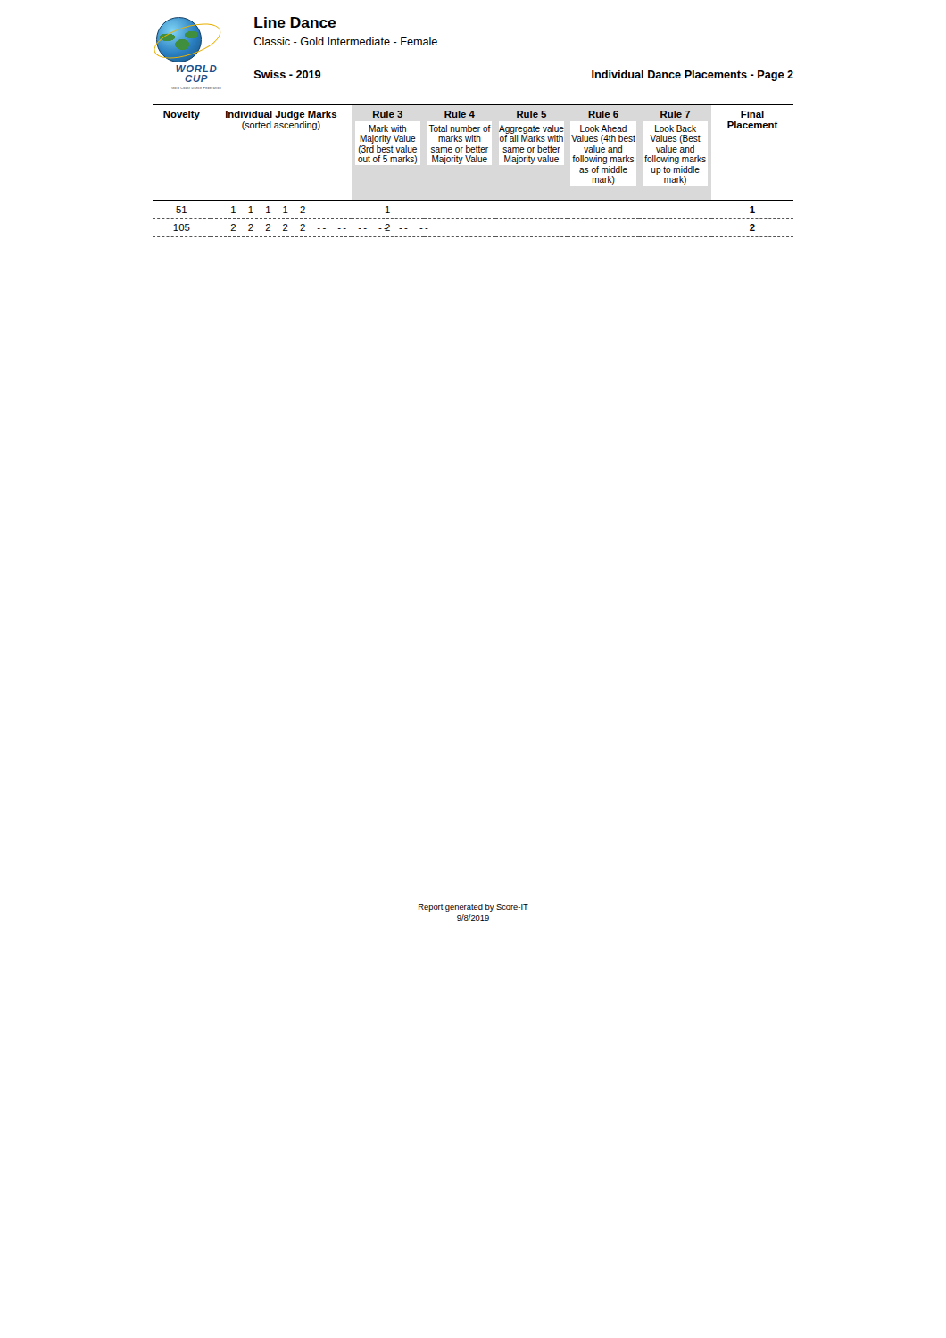WORLD
CUP
Gold Coast Dance Federation
Line Dance
Classic - Gold Intermediate - Female
Swiss - 2019
Individual Dance Placements - Page 2
| Novelty | Individual Judge Marks (sorted ascending) | Rule 3 Mark with Majority Value (3rd best value out of 5 marks) | Rule 4 Total number of marks with same or better Majority Value | Rule 5 Aggregate value of all Marks with same or better Majority value | Rule 6 Look Ahead Values (4th best value and following marks as of middle mark) | Rule 7 Look Back Values (Best value and following marks up to middle mark) | Final Placement |
| --- | --- | --- | --- | --- | --- | --- | --- |
| 51 | 1 1 1 1 2 -- -- -- -- -- -- | 1 | | | | | 1 |
| 105 | 2 2 2 2 2 -- -- -- -- -- -- | 2 | | | | | 2 |
Report generated by Score-IT
9/8/2019